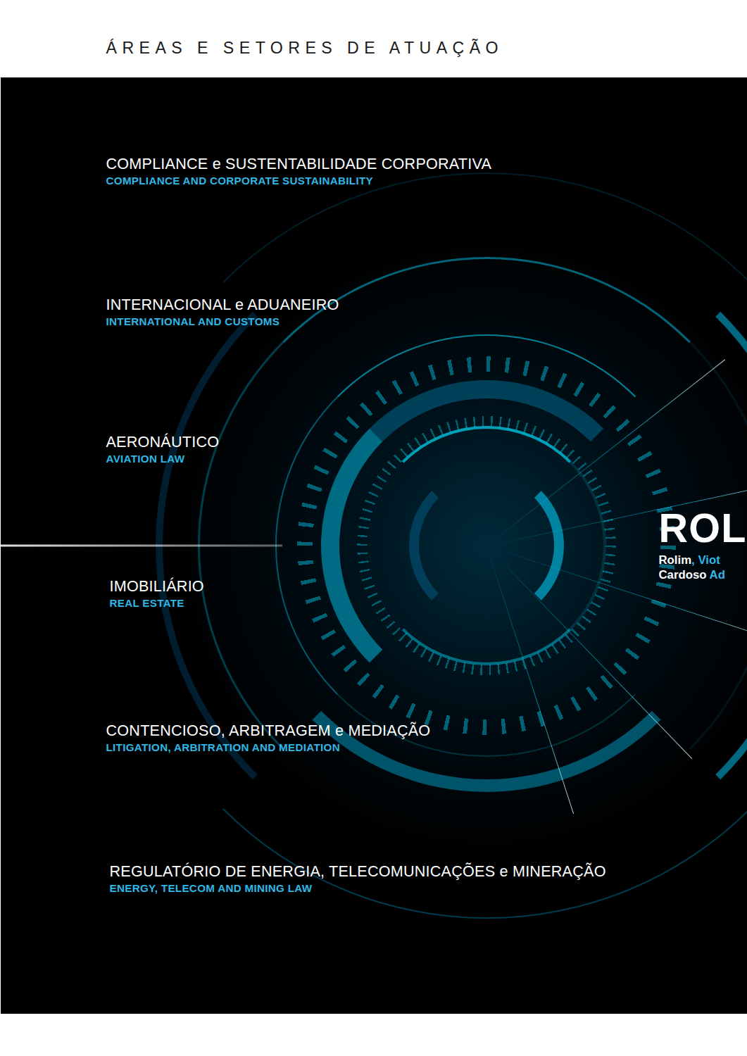Áreas e Setores de Atuação
ROL
Rolim, Viot
Cardoso Ad
COMPLIANCE e SUSTENTABILIDADE CORPORATIVA Compliance and Corporate Sustainability
INTERNACIONAL e ADUANEIRO International and Customs
AERONÁUTICO Aviation Law
IMOBILIÁRIO Real Estate
CONTENCIOSO, ARBITRAGEM e MEDIAÇÃO Litigation, Arbitration and Mediation
REGULATÓRIO DE ENERGIA, TELECOMUNICAÇÕES e MINERAÇÃO Energy, Telecom and Mining Law